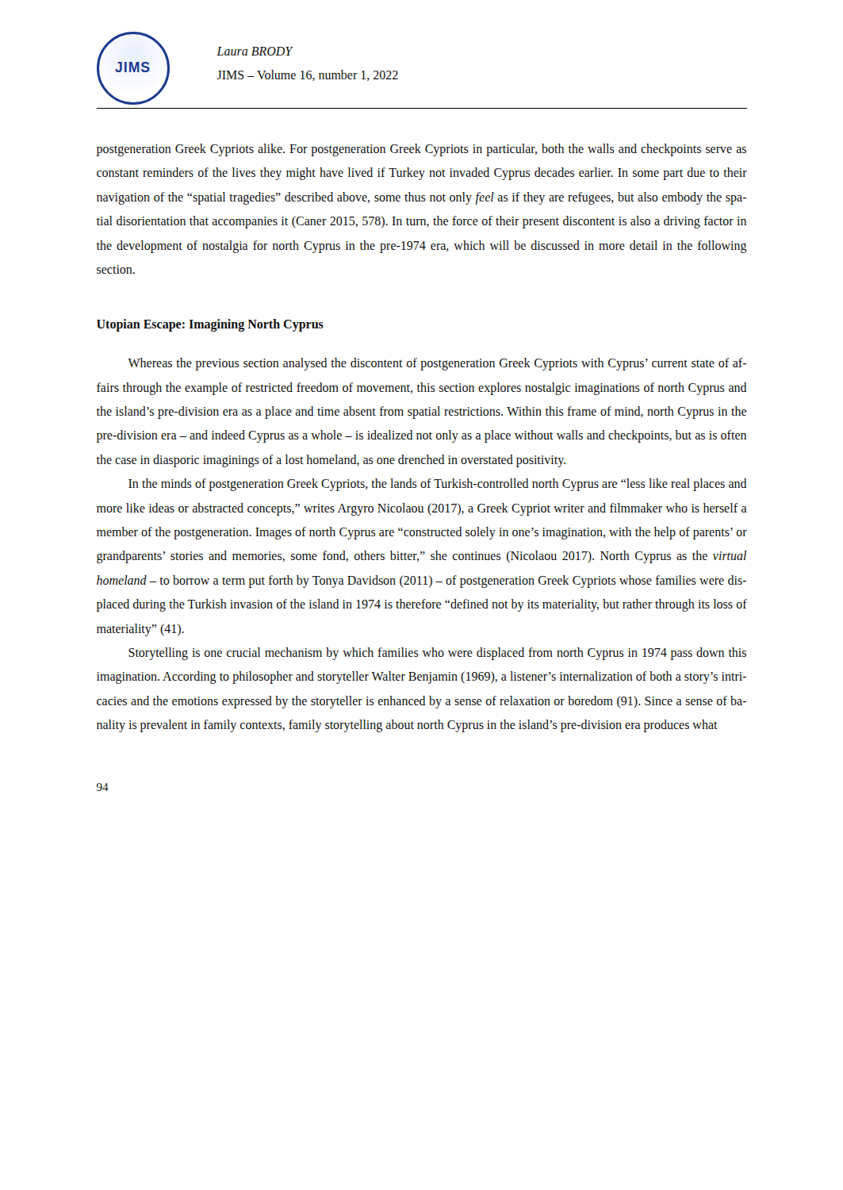JIMS
Laura BRODY
JIMS – Volume 16, number 1, 2022
postgeneration Greek Cypriots alike. For postgeneration Greek Cypriots in particular, both the walls and checkpoints serve as constant reminders of the lives they might have lived if Turkey not invaded Cyprus decades earlier. In some part due to their navigation of the “spatial tragedies” described above, some thus not only feel as if they are refugees, but also embody the spatial disorientation that accompanies it (Caner 2015, 578). In turn, the force of their present discontent is also a driving factor in the development of nostalgia for north Cyprus in the pre-1974 era, which will be discussed in more detail in the following section.
Utopian Escape: Imagining North Cyprus
Whereas the previous section analysed the discontent of postgeneration Greek Cypriots with Cyprus’ current state of affairs through the example of restricted freedom of movement, this section explores nostalgic imaginations of north Cyprus and the island’s pre-division era as a place and time absent from spatial restrictions. Within this frame of mind, north Cyprus in the pre-division era – and indeed Cyprus as a whole – is idealized not only as a place without walls and checkpoints, but as is often the case in diasporic imaginings of a lost homeland, as one drenched in overstated positivity.
In the minds of postgeneration Greek Cypriots, the lands of Turkish-controlled north Cyprus are “less like real places and more like ideas or abstracted concepts,” writes Argyro Nicolaou (2017), a Greek Cypriot writer and filmmaker who is herself a member of the postgeneration. Images of north Cyprus are “constructed solely in one’s imagination, with the help of parents’ or grandparents’ stories and memories, some fond, others bitter,” she continues (Nicolaou 2017). North Cyprus as the virtual homeland – to borrow a term put forth by Tonya Davidson (2011) – of postgeneration Greek Cypriots whose families were displaced during the Turkish invasion of the island in 1974 is therefore “defined not by its materiality, but rather through its loss of materiality” (41).
Storytelling is one crucial mechanism by which families who were displaced from north Cyprus in 1974 pass down this imagination. According to philosopher and storyteller Walter Benjamin (1969), a listener’s internalization of both a story’s intricacies and the emotions expressed by the storyteller is enhanced by a sense of relaxation or boredom (91). Since a sense of banality is prevalent in family contexts, family storytelling about north Cyprus in the island’s pre-division era produces what
94